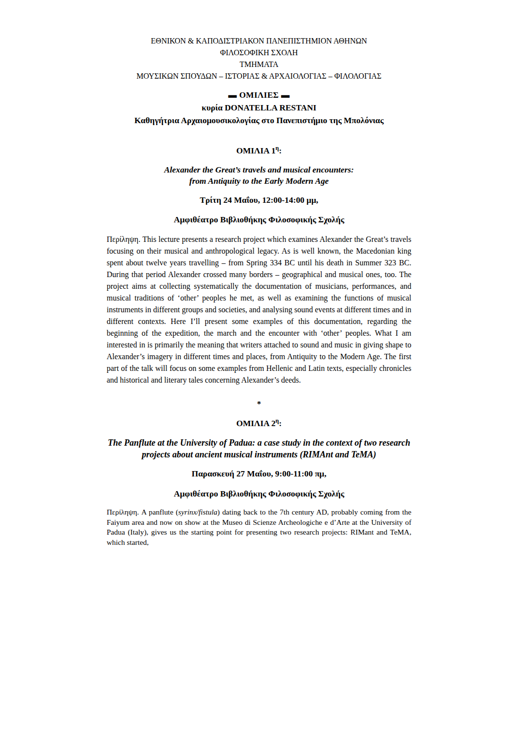ΕΘΝΙΚΟΝ & ΚΑΠΟΔΙΣΤΡΙΑΚΟΝ ΠΑΝΕΠΙΣΤΗΜΙΟΝ ΑΘΗΝΩΝ
ΦΙΛΟΣΟΦΙΚΗ ΣΧΟΛΗ
ΤΜΗΜΑΤΑ
ΜΟΥΣΙΚΩΝ ΣΠΟΥΔΩΝ – ΙΣΤΟΡΙΑΣ & ΑΡΧΑΙΟΛΟΓΙΑΣ – ΦΙΛΟΛΟΓΙΑΣ
▬ ΟΜΙΛΙΕΣ ▬
κυρία DONATELLA RESTANI
Καθηγήτρια Αρχαιομουσικολογίας στο Πανεπιστήμιο της Μπολόνιας
ΟΜΙΛΙΑ 1η:
Alexander the Great’s travels and musical encounters:
from Antiquity to the Early Modern Age
Τρίτη 24 Μαΐου, 12:00-14:00 μμ,
Αμφιθέατρο Βιβλιοθήκης Φιλοσοφικής Σχολής
Περίληψη. This lecture presents a research project which examines Alexander the Great’s travels focusing on their musical and anthropological legacy. As is well known, the Macedonian king spent about twelve years travelling – from Spring 334 BC until his death in Summer 323 BC. During that period Alexander crossed many borders – geographical and musical ones, too. The project aims at collecting systematically the documentation of musicians, performances, and musical traditions of ‘other’ peoples he met, as well as examining the functions of musical instruments in different groups and societies, and analysing sound events at different times and in different contexts. Here I’ll present some examples of this documentation, regarding the beginning of the expedition, the march and the encounter with ‘other’ peoples. What I am interested in is primarily the meaning that writers attached to sound and music in giving shape to Alexander’s imagery in different times and places, from Antiquity to the Modern Age. The first part of the talk will focus on some examples from Hellenic and Latin texts, especially chronicles and historical and literary tales concerning Alexander’s deeds.
*
ΟΜΙΛΙΑ 2η:
The Panflute at the University of Padua: a case study in the context of two research projects about ancient musical instruments (RIMAnt and TeMA)
Παρασκευή 27 Μαΐου, 9:00-11:00 πμ,
Αμφιθέατρο Βιβλιοθήκης Φιλοσοφικής Σχολής
Περίληψη. A panflute (syrinx/fistula) dating back to the 7th century AD, probably coming from the Faiyum area and now on show at the Museo di Scienze Archeologiche e d’Arte at the University of Padua (Italy), gives us the starting point for presenting two research projects: RIMant and TeMA, which started,